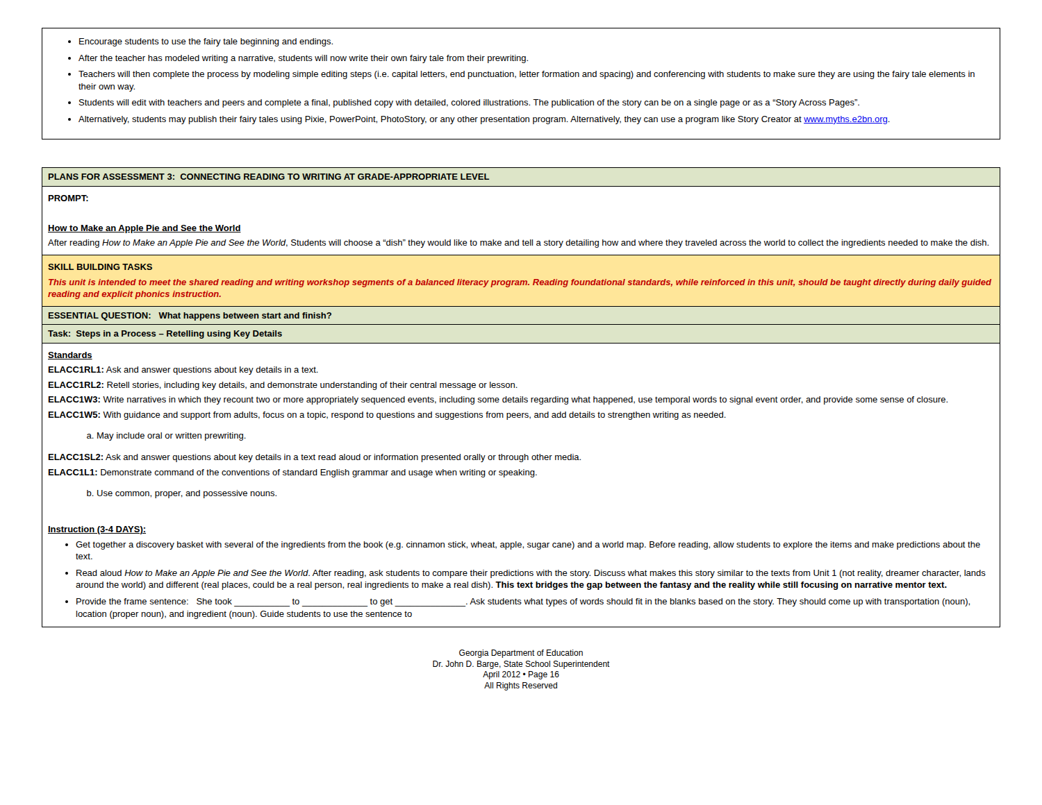Encourage students to use the fairy tale beginning and endings.
After the teacher has modeled writing a narrative, students will now write their own fairy tale from their prewriting.
Teachers will then complete the process by modeling simple editing steps (i.e. capital letters, end punctuation, letter formation and spacing) and conferencing with students to make sure they are using the fairy tale elements in their own way.
Students will edit with teachers and peers and complete a final, published copy with detailed, colored illustrations. The publication of the story can be on a single page or as a “Story Across Pages”.
Alternatively, students may publish their fairy tales using Pixie, PowerPoint, PhotoStory, or any other presentation program. Alternatively, they can use a program like Story Creator at www.myths.e2bn.org.
| PLANS FOR ASSESSMENT 3: CONNECTING READING TO WRITING AT GRADE-APPROPRIATE LEVEL |
| PROMPT: How to Make an Apple Pie and See the World After reading How to Make an Apple Pie and See the World , Students will choose a “dish” they would like to make and tell a story detailing how and where they traveled across the world to collect the ingredients needed to make the dish. |
| SKILL BUILDING TASKS This unit is intended to meet the shared reading and writing workshop segments of a balanced literacy program. Reading foundational standards, while reinforced in this unit, should be taught directly during daily guided reading and explicit phonics instruction. |
| ESSENTIAL QUESTION: What happens between start and finish? |
| Task: Steps in a Process – Retelling using Key Details |
| Standards ELACC1RL1: Ask and answer questions about key details in a text. ELACC1RL2: Retell stories, including key details, and demonstrate understanding of their central message or lesson. ELACC1W3: Write narratives in which they recount two or more appropriately sequenced events, including some details regarding what happened, use temporal words to signal event order, and provide some sense of closure. ELACC1W5: With guidance and support from adults, focus on a topic, respond to questions and suggestions from peers, and add details to strengthen writing as needed. May include oral or written prewriting. ELACC1SL2: Ask and answer questions about key details in a text read aloud or information presented orally or through other media. ELACC1L1: Demonstrate command of the conventions of standard English grammar and usage when writing or speaking. Use common, proper, and possessive nouns. Instruction (3-4 DAYS): Get together a discovery basket with several of the ingredients from the book (e.g. cinnamon stick, wheat, apple, sugar cane) and a world map. Before reading, allow students to explore the items and make predictions about the text. Read aloud How to Make an Apple Pie and See the World . After reading, ask students to compare their predictions with the story. Discuss what makes this story similar to the texts from Unit 1 (not reality, dreamer character, lands around the world) and different (real places, could be a real person, real ingredients to make a real dish). This text bridges the gap between the fantasy and the reality while still focusing on narrative mentor text. Provide the frame sentence: She took ___________ to _____________ to get ______________. Ask students what types of words should fit in the blanks based on the story. They should come up with transportation (noun), location (proper noun), and ingredient (noun). Guide students to use the sentence to |
Georgia Department of Education
Dr. John D. Barge, State School Superintendent
April 2012 • Page 16
All Rights Reserved